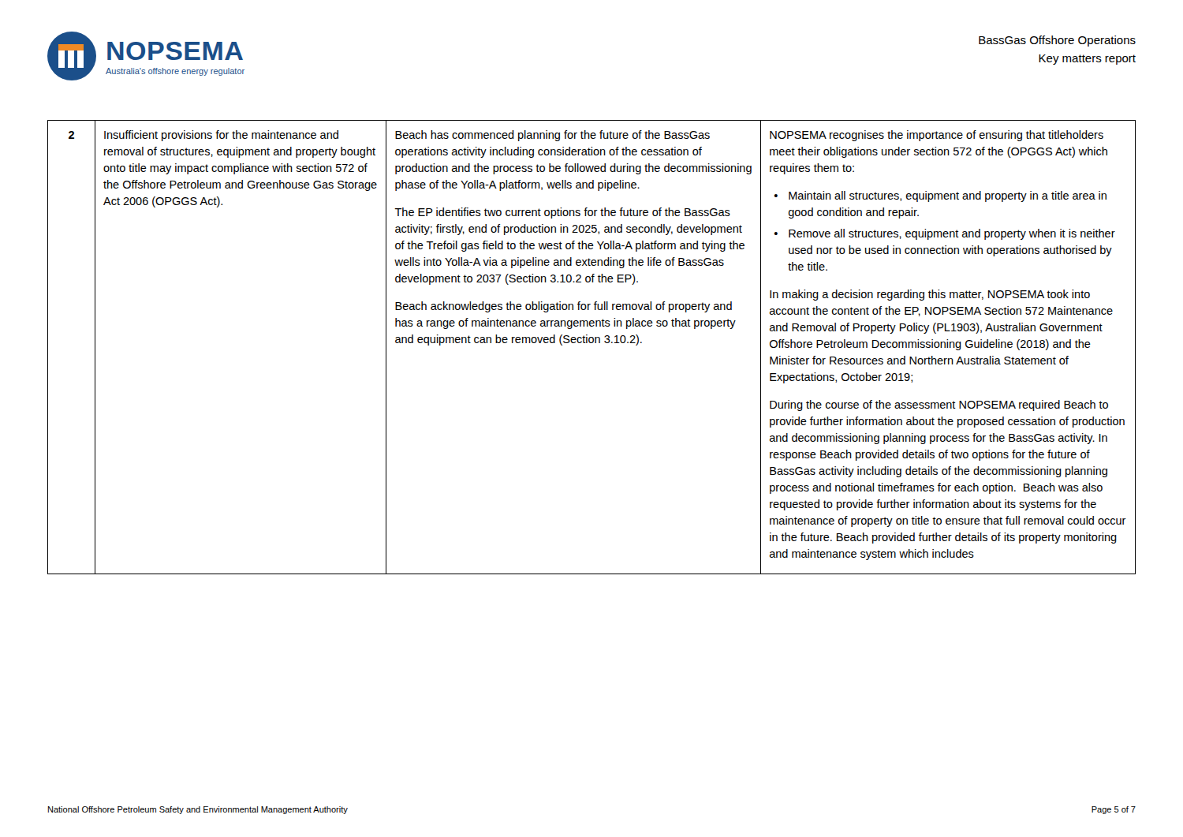NOPSEMA
Australia's offshore energy regulator
BassGas Offshore Operations
Key matters report
| 2 | Insufficient provisions for the maintenance and removal of structures, equipment and property bought onto title may impact compliance with section 572 of the Offshore Petroleum and Greenhouse Gas Storage Act 2006 (OPGGS Act). | Beach has commenced planning for the future of the BassGas operations activity including consideration of the cessation of production and the process to be followed during the decommissioning phase of the Yolla-A platform, wells and pipeline. The EP identifies two current options for the future of the BassGas activity; firstly, end of production in 2025, and secondly, development of the Trefoil gas field to the west of the Yolla-A platform and tying the wells into Yolla-A via a pipeline and extending the life of BassGas development to 2037 (Section 3.10.2 of the EP). Beach acknowledges the obligation for full removal of property and has a range of maintenance arrangements in place so that property and equipment can be removed (Section 3.10.2). | NOPSEMA recognises the importance of ensuring that titleholders meet their obligations under section 572 of the (OPGGS Act) which requires them to: Maintain all structures, equipment and property in a title area in good condition and repair. Remove all structures, equipment and property when it is neither used nor to be used in connection with operations authorised by the title. In making a decision regarding this matter, NOPSEMA took into account the content of the EP, NOPSEMA Section 572 Maintenance and Removal of Property Policy (PL1903), Australian Government Offshore Petroleum Decommissioning Guideline (2018) and the Minister for Resources and Northern Australia Statement of Expectations, October 2019; During the course of the assessment NOPSEMA required Beach to provide further information about the proposed cessation of production and decommissioning planning process for the BassGas activity. In response Beach provided details of two options for the future of BassGas activity including details of the decommissioning planning process and notional timeframes for each option. Beach was also requested to provide further information about its systems for the maintenance of property on title to ensure that full removal could occur in the future. Beach provided further details of its property monitoring and maintenance system which includes |
National Offshore Petroleum Safety and Environmental Management Authority Page 5 of 7